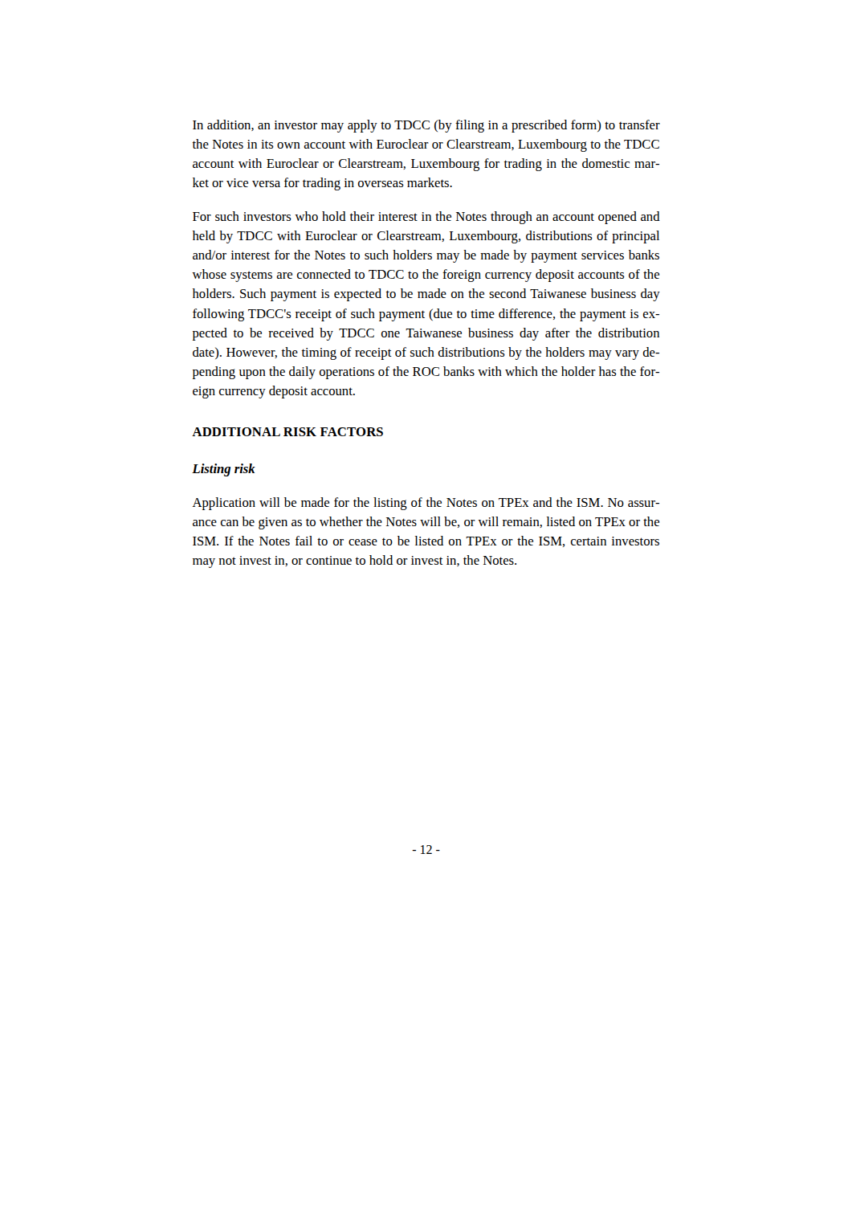In addition, an investor may apply to TDCC (by filing in a prescribed form) to transfer the Notes in its own account with Euroclear or Clearstream, Luxembourg to the TDCC account with Euroclear or Clearstream, Luxembourg for trading in the domestic market or vice versa for trading in overseas markets.
For such investors who hold their interest in the Notes through an account opened and held by TDCC with Euroclear or Clearstream, Luxembourg, distributions of principal and/or interest for the Notes to such holders may be made by payment services banks whose systems are connected to TDCC to the foreign currency deposit accounts of the holders. Such payment is expected to be made on the second Taiwanese business day following TDCC's receipt of such payment (due to time difference, the payment is expected to be received by TDCC one Taiwanese business day after the distribution date). However, the timing of receipt of such distributions by the holders may vary depending upon the daily operations of the ROC banks with which the holder has the foreign currency deposit account.
ADDITIONAL RISK FACTORS
Listing risk
Application will be made for the listing of the Notes on TPEx and the ISM. No assurance can be given as to whether the Notes will be, or will remain, listed on TPEx or the ISM. If the Notes fail to or cease to be listed on TPEx or the ISM, certain investors may not invest in, or continue to hold or invest in, the Notes.
- 12 -